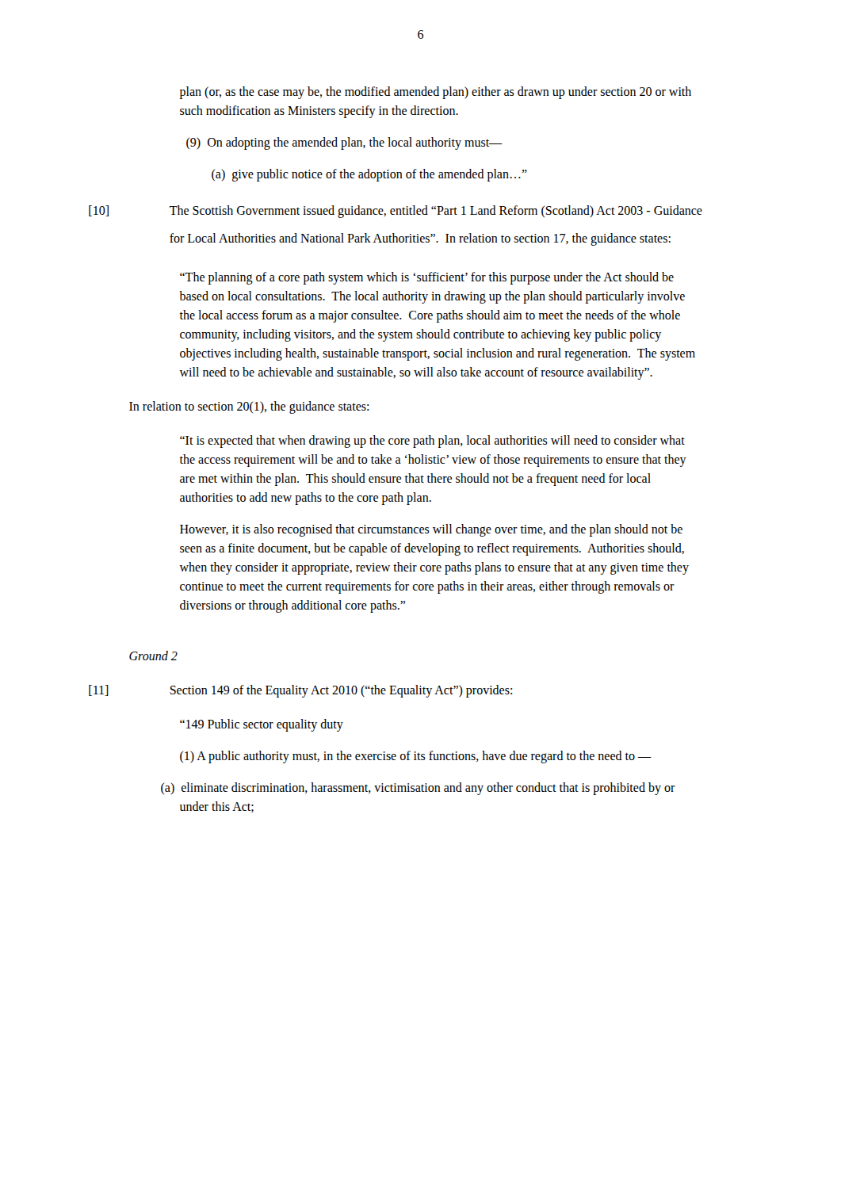6
plan (or, as the case may be, the modified amended plan) either as drawn up under section 20 or with such modification as Ministers specify in the direction.
(9) On adopting the amended plan, the local authority must—
(a) give public notice of the adoption of the amended plan…”
[10] The Scottish Government issued guidance, entitled “Part 1 Land Reform (Scotland) Act 2003 - Guidance for Local Authorities and National Park Authorities”. In relation to section 17, the guidance states:
“The planning of a core path system which is ‘sufficient’ for this purpose under the Act should be based on local consultations. The local authority in drawing up the plan should particularly involve the local access forum as a major consultee. Core paths should aim to meet the needs of the whole community, including visitors, and the system should contribute to achieving key public policy objectives including health, sustainable transport, social inclusion and rural regeneration. The system will need to be achievable and sustainable, so will also take account of resource availability”.
In relation to section 20(1), the guidance states:
“It is expected that when drawing up the core path plan, local authorities will need to consider what the access requirement will be and to take a ‘holistic’ view of those requirements to ensure that they are met within the plan. This should ensure that there should not be a frequent need for local authorities to add new paths to the core path plan.
However, it is also recognised that circumstances will change over time, and the plan should not be seen as a finite document, but be capable of developing to reflect requirements. Authorities should, when they consider it appropriate, review their core paths plans to ensure that at any given time they continue to meet the current requirements for core paths in their areas, either through removals or diversions or through additional core paths.”
Ground 2
[11] Section 149 of the Equality Act 2010 (“the Equality Act”) provides:
“149 Public sector equality duty
(1) A public authority must, in the exercise of its functions, have due regard to the need to —
(a) eliminate discrimination, harassment, victimisation and any other conduct that is prohibited by or under this Act;